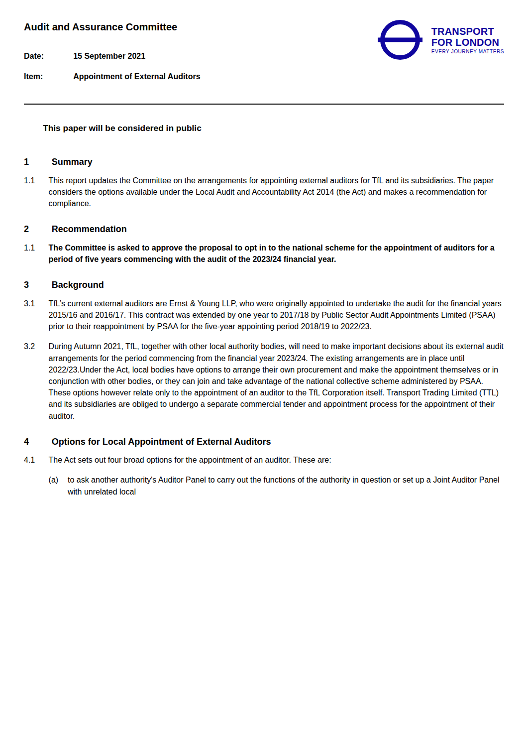Audit and Assurance Committee
Date: 15 September 2021
Item: Appointment of External Auditors
TRANSPORT FOR LONDON EVERY JOURNEY MATTERS
This paper will be considered in public
1 Summary
1.1 This report updates the Committee on the arrangements for appointing external auditors for TfL and its subsidiaries. The paper considers the options available under the Local Audit and Accountability Act 2014 (the Act) and makes a recommendation for compliance.
2 Recommendation
1.1 The Committee is asked to approve the proposal to opt in to the national scheme for the appointment of auditors for a period of five years commencing with the audit of the 2023/24 financial year.
3 Background
3.1 TfL’s current external auditors are Ernst & Young LLP, who were originally appointed to undertake the audit for the financial years 2015/16 and 2016/17. This contract was extended by one year to 2017/18 by Public Sector Audit Appointments Limited (PSAA) prior to their reappointment by PSAA for the five-year appointing period 2018/19 to 2022/23.
3.2 During Autumn 2021, TfL, together with other local authority bodies, will need to make important decisions about its external audit arrangements for the period commencing from the financial year 2023/24. The existing arrangements are in place until 2022/23.Under the Act, local bodies have options to arrange their own procurement and make the appointment themselves or in conjunction with other bodies, or they can join and take advantage of the national collective scheme administered by PSAA. These options however relate only to the appointment of an auditor to the TfL Corporation itself. Transport Trading Limited (TTL) and its subsidiaries are obliged to undergo a separate commercial tender and appointment process for the appointment of their auditor.
4 Options for Local Appointment of External Auditors
4.1 The Act sets out four broad options for the appointment of an auditor. These are:
(a) to ask another authority's Auditor Panel to carry out the functions of the authority in question or set up a Joint Auditor Panel with unrelated local